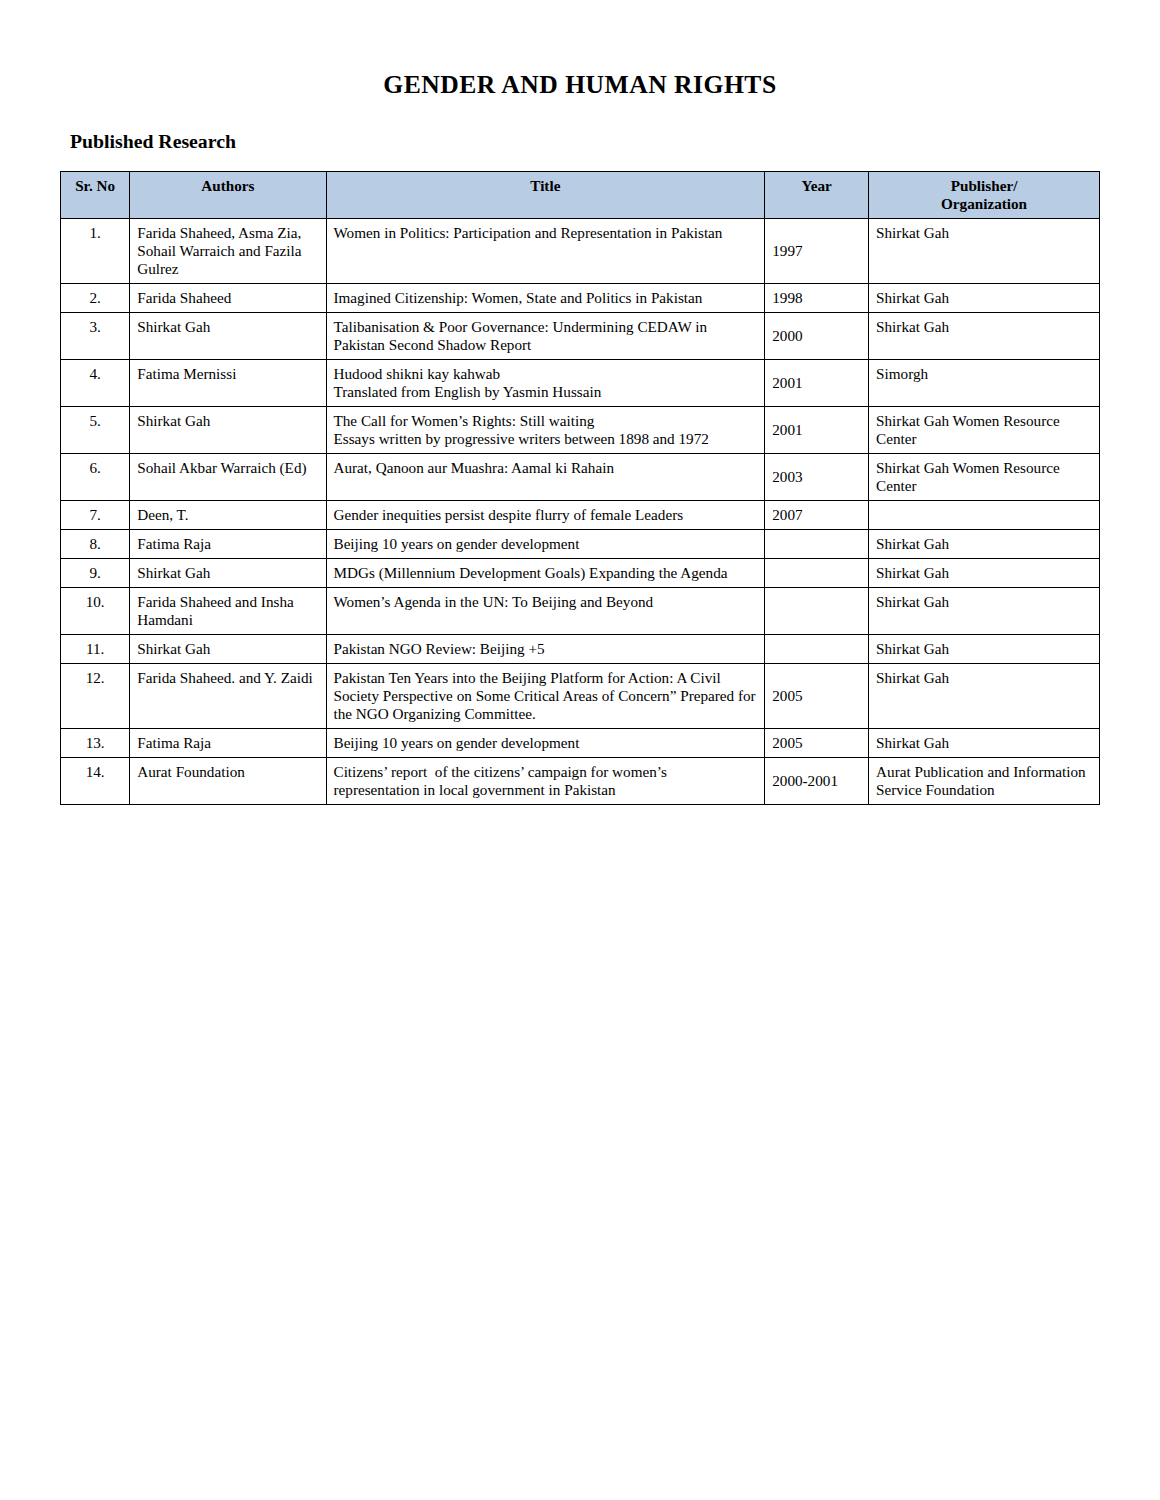GENDER AND HUMAN RIGHTS
Published Research
| Sr. No | Authors | Title | Year | Publisher/ Organization |
| --- | --- | --- | --- | --- |
| 1. | Farida Shaheed, Asma Zia, Sohail Warraich and Fazila Gulrez | Women in Politics: Participation and Representation in Pakistan | 1997 | Shirkat Gah |
| 2. | Farida Shaheed | Imagined Citizenship: Women, State and Politics in Pakistan | 1998 | Shirkat Gah |
| 3. | Shirkat Gah | Talibanisation & Poor Governance: Undermining CEDAW in Pakistan Second Shadow Report | 2000 | Shirkat Gah |
| 4. | Fatima Mernissi | Hudood shikni kay kahwab Translated from English by Yasmin Hussain | 2001 | Simorgh |
| 5. | Shirkat Gah | The Call for Women’s Rights: Still waiting Essays written by progressive writers between 1898 and 1972 | 2001 | Shirkat Gah Women Resource Center |
| 6. | Sohail Akbar Warraich (Ed) | Aurat, Qanoon aur Muashra: Aamal ki Rahain | 2003 | Shirkat Gah Women Resource Center |
| 7. | Deen, T. | Gender inequities persist despite flurry of female Leaders | 2007 | |
| 8. | Fatima Raja | Beijing 10 years on gender development | | Shirkat Gah |
| 9. | Shirkat Gah | MDGs (Millennium Development Goals) Expanding the Agenda | | Shirkat Gah |
| 10. | Farida Shaheed and Insha Hamdani | Women’s Agenda in the UN: To Beijing and Beyond | | Shirkat Gah |
| 11. | Shirkat Gah | Pakistan NGO Review: Beijing +5 | | Shirkat Gah |
| 12. | Farida Shaheed. and Y. Zaidi | Pakistan Ten Years into the Beijing Platform for Action: A Civil Society Perspective on Some Critical Areas of Concern” Prepared for the NGO Organizing Committee. | 2005 | Shirkat Gah |
| 13. | Fatima Raja | Beijing 10 years on gender development | 2005 | Shirkat Gah |
| 14. | Aurat Foundation | Citizens’ report of the citizens’ campaign for women’s representation in local government in Pakistan | 2000-2001 | Aurat Publication and Information Service Foundation |